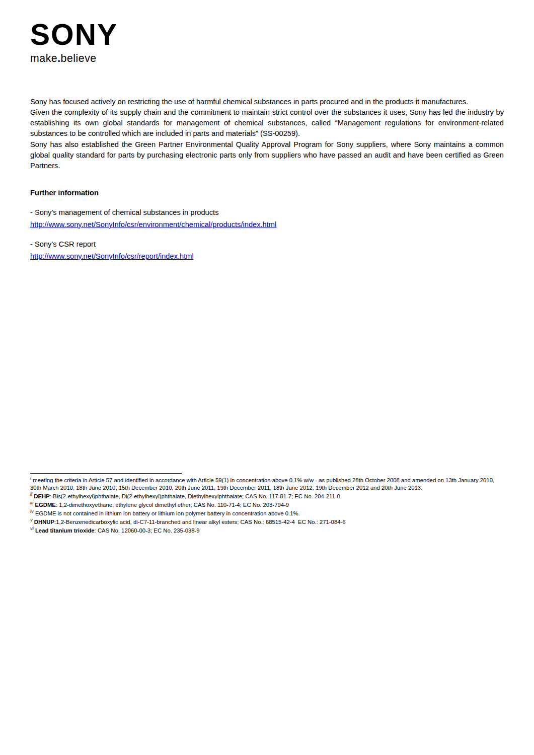SONY
make. believe
Sony has focused actively on restricting the use of harmful chemical substances in parts procured and in the products it manufactures.
Given the complexity of its supply chain and the commitment to maintain strict control over the substances it uses, Sony has led the industry by establishing its own global standards for management of chemical substances, called “Management regulations for environment-related substances to be controlled which are included in parts and materials” (SS-00259).
Sony has also established the Green Partner Environmental Quality Approval Program for Sony suppliers, where Sony maintains a common global quality standard for parts by purchasing electronic parts only from suppliers who have passed an audit and have been certified as Green Partners.
Further information
- Sony’s management of chemical substances in products
http://www.sony.net/SonyInfo/csr/environment/chemical/products/index.html
- Sony’s CSR report
http://www.sony.net/SonyInfo/csr/report/index.html
i meeting the criteria in Article 57 and identified in accordance with Article 59(1) in concentration above 0.1% w/w - as published 28th October 2008 and amended on 13th January 2010, 30th March 2010, 18th June 2010, 15th December 2010, 20th June 2011, 19th December 2011, 18th June 2012, 19th December 2012 and 20th June 2013.
ii DEHP: Bis(2-ethylhexyl)phthalate, Di(2-ethylhexyl)phthalate, Diethylhexylphthalate; CAS No. 117-81-7; EC No. 204-211-0
iii EGDME: 1,2-dimethoxyethane, ethylene glycol dimethyl ether; CAS No. 110-71-4; EC No. 203-794-9
iv EGDME is not contained in lithium ion battery or lithium ion polymer battery in concentration above 0.1%.
v DHNUP:1,2-Benzenedicarboxylic acid, di-C7-11-branched and linear alkyl esters; CAS No.: 68515-42-4 EC No.: 271-084-6
vi Lead titanium trioxide: CAS No. 12060-00-3; EC No. 235-038-9